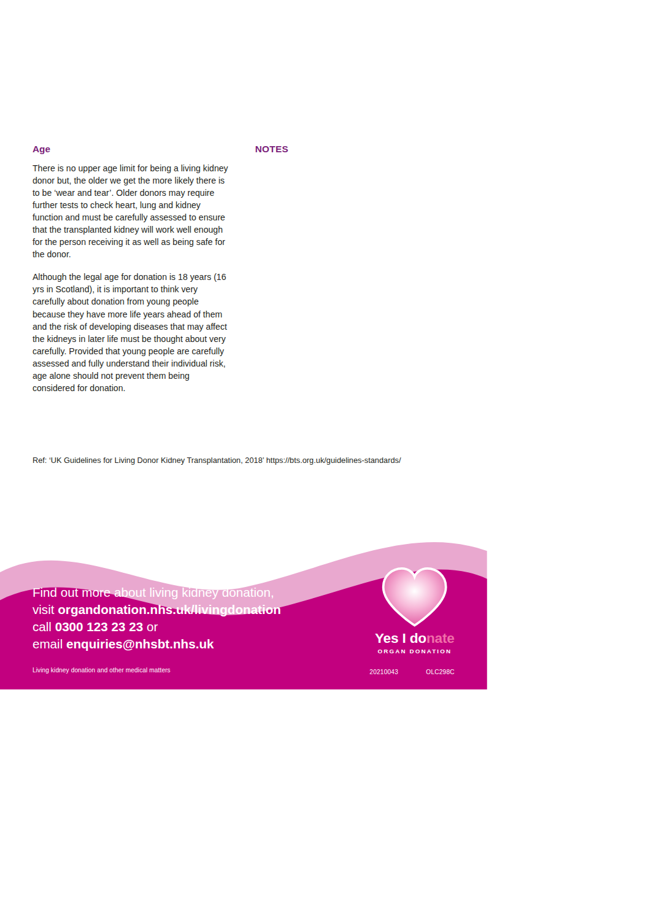Age
There is no upper age limit for being a living kidney donor but, the older we get the more likely there is to be ‘wear and tear’. Older donors may require further tests to check heart, lung and kidney function and must be carefully assessed to ensure that the transplanted kidney will work well enough for the person receiving it as well as being safe for the donor.
Although the legal age for donation is 18 years (16 yrs in Scotland), it is important to think very carefully about donation from young people because they have more life years ahead of them and the risk of developing diseases that may affect the kidneys in later life must be thought about very carefully. Provided that young people are carefully assessed and fully understand their individual risk, age alone should not prevent them being considered for donation.
NOTES
Ref: ‘UK Guidelines for Living Donor Kidney Transplantation, 2018’ https://bts.org.uk/guidelines-standards/
Find out more about living kidney donation,
visit organdonation.nhs.uk/livingdonation
call 0300 123 23 23 or
email enquiries@nhsbt.nhs.uk
Living kidney donation and other medical matters
Yes I donate
ORGAN DONATION
20210043 OLC298C